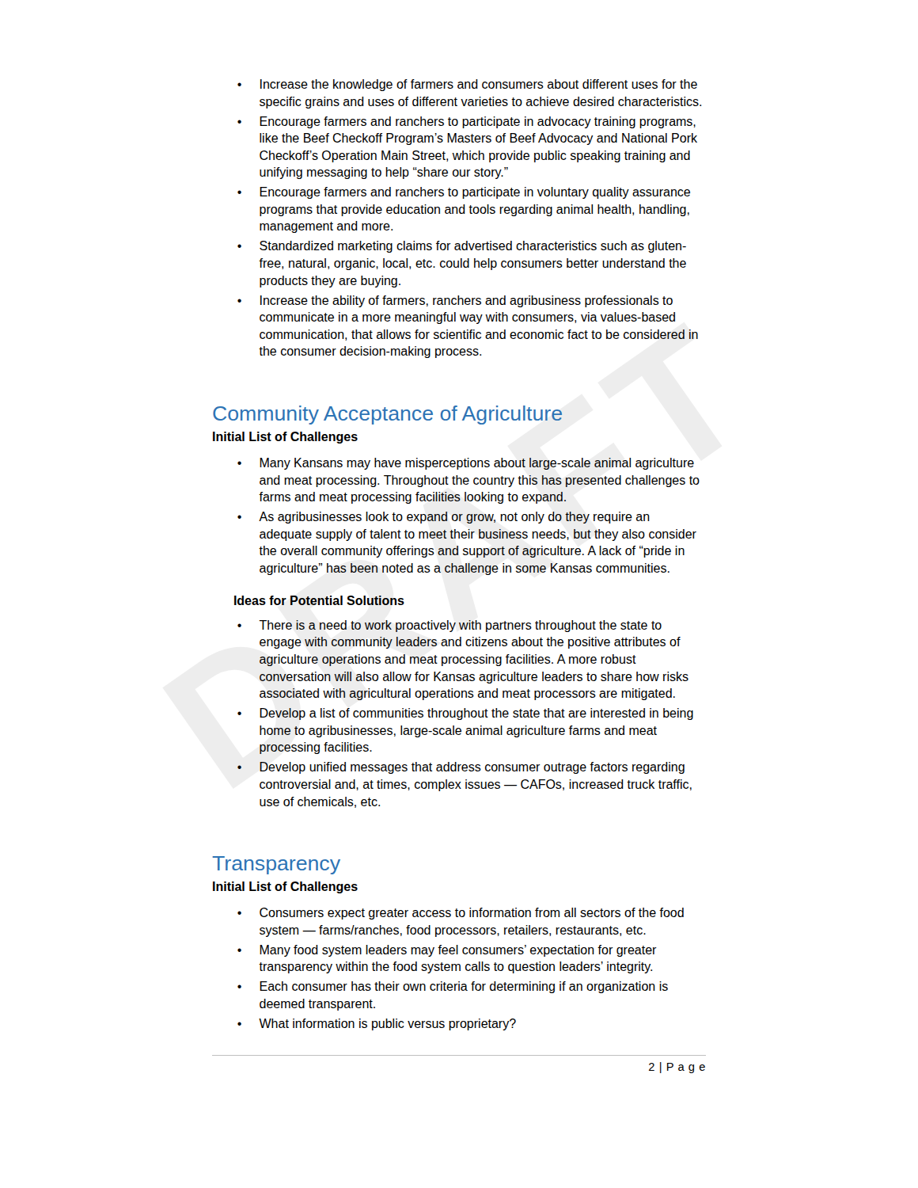DRAFT
Increase the knowledge of farmers and consumers about different uses for the specific grains and uses of different varieties to achieve desired characteristics.
Encourage farmers and ranchers to participate in advocacy training programs, like the Beef Checkoff Program’s Masters of Beef Advocacy and National Pork Checkoff’s Operation Main Street, which provide public speaking training and unifying messaging to help “share our story.”
Encourage farmers and ranchers to participate in voluntary quality assurance programs that provide education and tools regarding animal health, handling, management and more.
Standardized marketing claims for advertised characteristics such as gluten-free, natural, organic, local, etc. could help consumers better understand the products they are buying.
Increase the ability of farmers, ranchers and agribusiness professionals to communicate in a more meaningful way with consumers, via values-based communication, that allows for scientific and economic fact to be considered in the consumer decision-making process.
Community Acceptance of Agriculture
Initial List of Challenges
Many Kansans may have misperceptions about large-scale animal agriculture and meat processing. Throughout the country this has presented challenges to farms and meat processing facilities looking to expand.
As agribusinesses look to expand or grow, not only do they require an adequate supply of talent to meet their business needs, but they also consider the overall community offerings and support of agriculture. A lack of “pride in agriculture” has been noted as a challenge in some Kansas communities.
Ideas for Potential Solutions
There is a need to work proactively with partners throughout the state to engage with community leaders and citizens about the positive attributes of agriculture operations and meat processing facilities. A more robust conversation will also allow for Kansas agriculture leaders to share how risks associated with agricultural operations and meat processors are mitigated.
Develop a list of communities throughout the state that are interested in being home to agribusinesses, large-scale animal agriculture farms and meat processing facilities.
Develop unified messages that address consumer outrage factors regarding controversial and, at times, complex issues — CAFOs, increased truck traffic, use of chemicals, etc.
Transparency
Initial List of Challenges
Consumers expect greater access to information from all sectors of the food system — farms/ranches, food processors, retailers, restaurants, etc.
Many food system leaders may feel consumers’ expectation for greater transparency within the food system calls to question leaders’ integrity.
Each consumer has their own criteria for determining if an organization is deemed transparent.
What information is public versus proprietary?
2 | P a g e